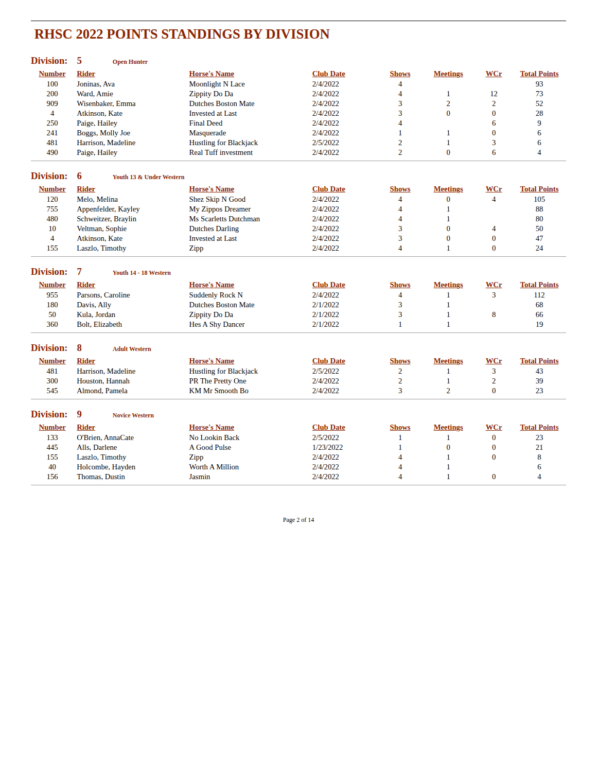RHSC 2022 POINTS STANDINGS BY DIVISION
Division: 5 Open Hunter
| Number | Rider | Horse's Name | Club Date | Shows | Meetings | WCr | Total Points |
| --- | --- | --- | --- | --- | --- | --- | --- |
| 100 | Joninas, Ava | Moonlight N Lace | 2/4/2022 | 4 | | | 93 |
| 200 | Ward, Amie | Zippity Do Da | 2/4/2022 | 4 | 1 | 12 | 73 |
| 909 | Wisenbaker, Emma | Dutches Boston Mate | 2/4/2022 | 3 | 2 | 2 | 52 |
| 4 | Atkinson, Kate | Invested at Last | 2/4/2022 | 3 | 0 | 0 | 28 |
| 250 | Paige, Hailey | Final Deed | 2/4/2022 | 4 | | 6 | 9 |
| 241 | Boggs, Molly Joe | Masquerade | 2/4/2022 | 1 | 1 | 0 | 6 |
| 481 | Harrison, Madeline | Hustling for Blackjack | 2/5/2022 | 2 | 1 | 3 | 6 |
| 490 | Paige, Hailey | Real Tuff investment | 2/4/2022 | 2 | 0 | 6 | 4 |
Division: 6 Youth 13 & Under Western
| Number | Rider | Horse's Name | Club Date | Shows | Meetings | WCr | Total Points |
| --- | --- | --- | --- | --- | --- | --- | --- |
| 120 | Melo, Melina | Shez Skip N Good | 2/4/2022 | 4 | 0 | 4 | 105 |
| 755 | Appenfelder, Kayley | My Zippos Dreamer | 2/4/2022 | 4 | 1 | | 88 |
| 480 | Schweitzer, Braylin | Ms Scarletts Dutchman | 2/4/2022 | 4 | 1 | | 80 |
| 10 | Veltman, Sophie | Dutches Darling | 2/4/2022 | 3 | 0 | 4 | 50 |
| 4 | Atkinson, Kate | Invested at Last | 2/4/2022 | 3 | 0 | 0 | 47 |
| 155 | Laszlo, Timothy | Zipp | 2/4/2022 | 4 | 1 | 0 | 24 |
Division: 7 Youth 14 - 18 Western
| Number | Rider | Horse's Name | Club Date | Shows | Meetings | WCr | Total Points |
| --- | --- | --- | --- | --- | --- | --- | --- |
| 955 | Parsons, Caroline | Suddenly Rock N | 2/4/2022 | 4 | 1 | 3 | 112 |
| 180 | Davis, Ally | Dutches Boston Mate | 2/1/2022 | 3 | 1 | | 68 |
| 50 | Kula, Jordan | Zippity Do Da | 2/1/2022 | 3 | 1 | 8 | 66 |
| 360 | Bolt, Elizabeth | Hes A Shy Dancer | 2/1/2022 | 1 | 1 | | 19 |
Division: 8 Adult Western
| Number | Rider | Horse's Name | Club Date | Shows | Meetings | WCr | Total Points |
| --- | --- | --- | --- | --- | --- | --- | --- |
| 481 | Harrison, Madeline | Hustling for Blackjack | 2/5/2022 | 2 | 1 | 3 | 43 |
| 300 | Houston, Hannah | PR The Pretty One | 2/4/2022 | 2 | 1 | 2 | 39 |
| 545 | Almond, Pamela | KM Mr Smooth Bo | 2/4/2022 | 3 | 2 | 0 | 23 |
Division: 9 Novice Western
| Number | Rider | Horse's Name | Club Date | Shows | Meetings | WCr | Total Points |
| --- | --- | --- | --- | --- | --- | --- | --- |
| 133 | O'Brien, AnnaCate | No Lookin Back | 2/5/2022 | 1 | 1 | 0 | 23 |
| 445 | Alls, Darlene | A Good Pulse | 1/23/2022 | 1 | 0 | 0 | 21 |
| 155 | Laszlo, Timothy | Zipp | 2/4/2022 | 4 | 1 | 0 | 8 |
| 40 | Holcombe, Hayden | Worth A Million | 2/4/2022 | 4 | 1 | | 6 |
| 156 | Thomas, Dustin | Jasmin | 2/4/2022 | 4 | 1 | 0 | 4 |
Page 2 of 14